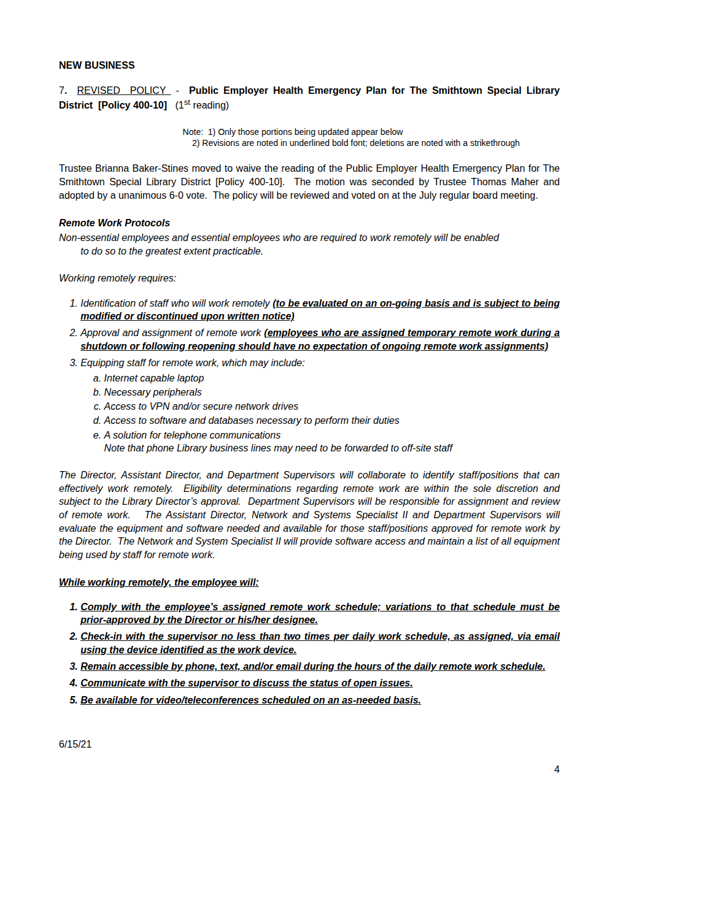NEW BUSINESS
7. REVISED POLICY - Public Employer Health Emergency Plan for The Smithtown Special Library District [Policy 400-10] (1st reading)
Note: 1) Only those portions being updated appear below 2) Revisions are noted in underlined bold font; deletions are noted with a strikethrough
Trustee Brianna Baker-Stines moved to waive the reading of the Public Employer Health Emergency Plan for The Smithtown Special Library District [Policy 400-10]. The motion was seconded by Trustee Thomas Maher and adopted by a unanimous 6-0 vote. The policy will be reviewed and voted on at the July regular board meeting.
Remote Work Protocols
Non-essential employees and essential employees who are required to work remotely will be enabled to do so to the greatest extent practicable.
Working remotely requires:
Identification of staff who will work remotely (to be evaluated on an on-going basis and is subject to being modified or discontinued upon written notice)
Approval and assignment of remote work (employees who are assigned temporary remote work during a shutdown or following reopening should have no expectation of ongoing remote work assignments)
Equipping staff for remote work, which may include:
Internet capable laptop
Necessary peripherals
Access to VPN and/or secure network drives
Access to software and databases necessary to perform their duties
A solution for telephone communications Note that phone Library business lines may need to be forwarded to off-site staff
The Director, Assistant Director, and Department Supervisors will collaborate to identify staff/positions that can effectively work remotely. Eligibility determinations regarding remote work are within the sole discretion and subject to the Library Director’s approval. Department Supervisors will be responsible for assignment and review of remote work. The Assistant Director, Network and Systems Specialist II and Department Supervisors will evaluate the equipment and software needed and available for those staff/positions approved for remote work by the Director. The Network and System Specialist II will provide software access and maintain a list of all equipment being used by staff for remote work.
While working remotely, the employee will:
Comply with the employee’s assigned remote work schedule; variations to that schedule must be prior-approved by the Director or his/her designee.
Check-in with the supervisor no less than two times per daily work schedule, as assigned, via email using the device identified as the work device.
Remain accessible by phone, text, and/or email during the hours of the daily remote work schedule.
Communicate with the supervisor to discuss the status of open issues.
Be available for video/teleconferences scheduled on an as-needed basis.
6/15/21
4